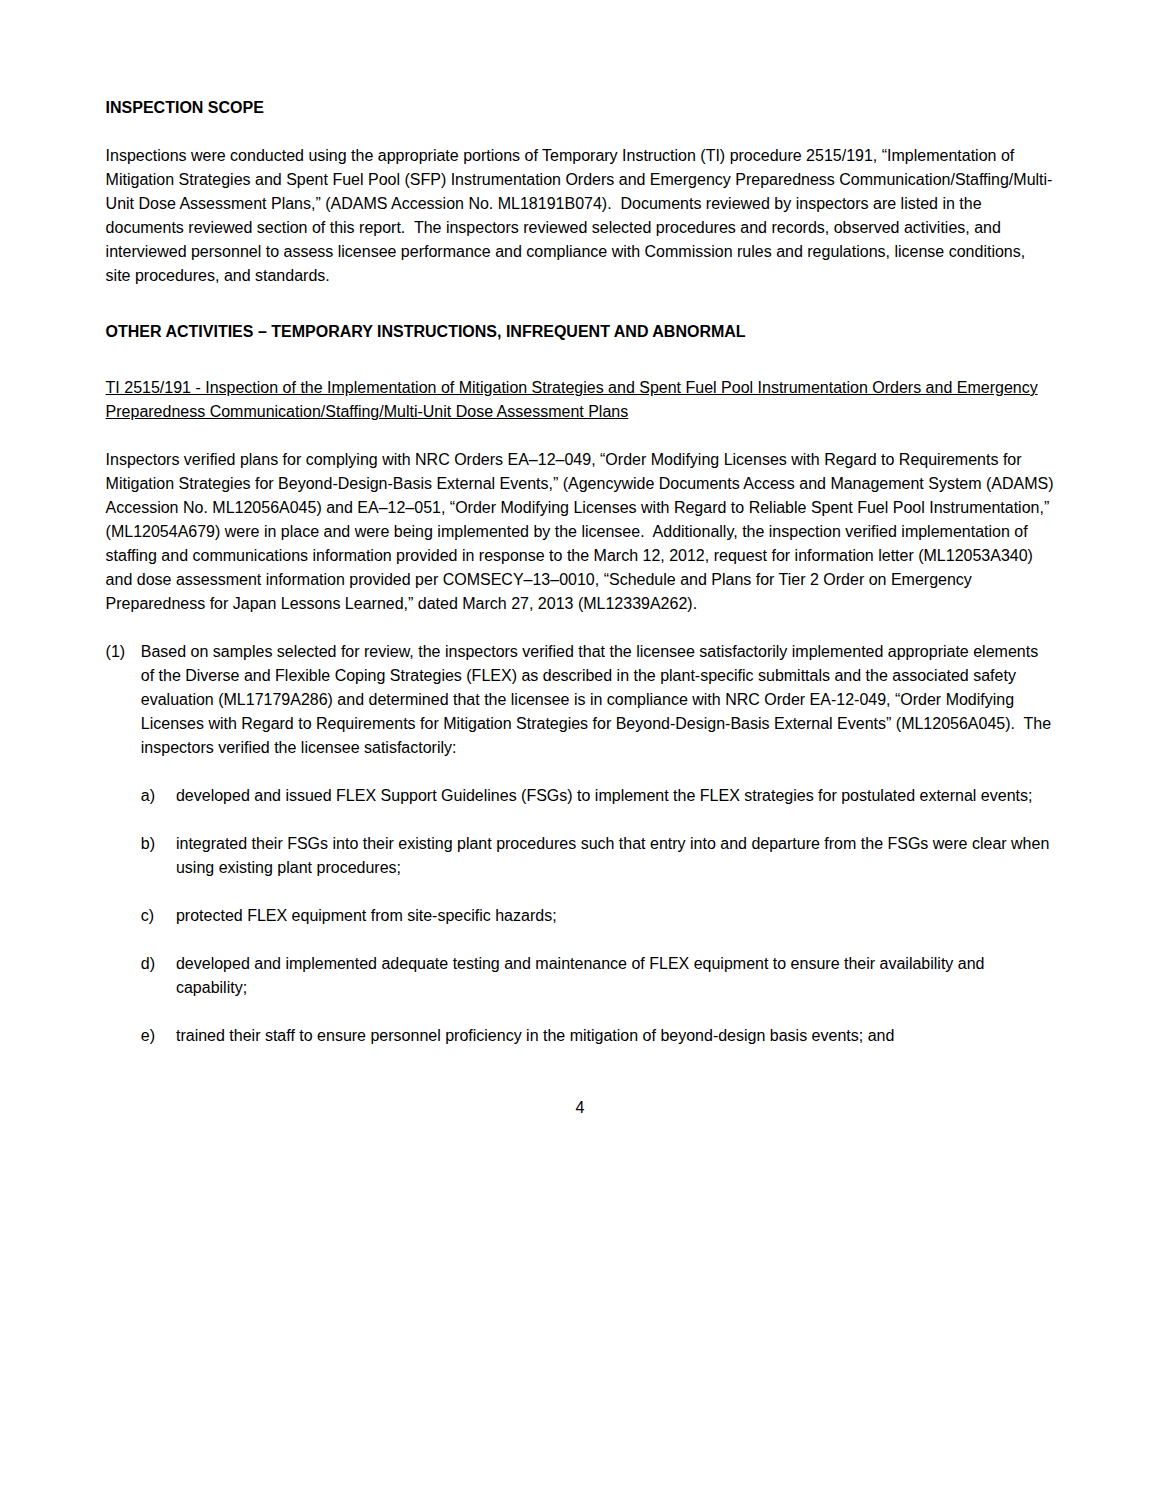INSPECTION SCOPE
Inspections were conducted using the appropriate portions of Temporary Instruction (TI) procedure 2515/191, “Implementation of Mitigation Strategies and Spent Fuel Pool (SFP) Instrumentation Orders and Emergency Preparedness Communication/Staffing/Multi-Unit Dose Assessment Plans,” (ADAMS Accession No. ML18191B074). Documents reviewed by inspectors are listed in the documents reviewed section of this report. The inspectors reviewed selected procedures and records, observed activities, and interviewed personnel to assess licensee performance and compliance with Commission rules and regulations, license conditions, site procedures, and standards.
OTHER ACTIVITIES – TEMPORARY INSTRUCTIONS, INFREQUENT AND ABNORMAL
TI 2515/191 - Inspection of the Implementation of Mitigation Strategies and Spent Fuel Pool Instrumentation Orders and Emergency Preparedness Communication/Staffing/Multi-Unit Dose Assessment Plans
Inspectors verified plans for complying with NRC Orders EA–12–049, “Order Modifying Licenses with Regard to Requirements for Mitigation Strategies for Beyond-Design-Basis External Events,” (Agencywide Documents Access and Management System (ADAMS) Accession No. ML12056A045) and EA–12–051, “Order Modifying Licenses with Regard to Reliable Spent Fuel Pool Instrumentation,” (ML12054A679) were in place and were being implemented by the licensee. Additionally, the inspection verified implementation of staffing and communications information provided in response to the March 12, 2012, request for information letter (ML12053A340) and dose assessment information provided per COMSECY–13–0010, “Schedule and Plans for Tier 2 Order on Emergency Preparedness for Japan Lessons Learned,” dated March 27, 2013 (ML12339A262).
Based on samples selected for review, the inspectors verified that the licensee satisfactorily implemented appropriate elements of the Diverse and Flexible Coping Strategies (FLEX) as described in the plant-specific submittals and the associated safety evaluation (ML17179A286) and determined that the licensee is in compliance with NRC Order EA-12-049, “Order Modifying Licenses with Regard to Requirements for Mitigation Strategies for Beyond-Design-Basis External Events” (ML12056A045). The inspectors verified the licensee satisfactorily:
developed and issued FLEX Support Guidelines (FSGs) to implement the FLEX strategies for postulated external events;
integrated their FSGs into their existing plant procedures such that entry into and departure from the FSGs were clear when using existing plant procedures;
protected FLEX equipment from site-specific hazards;
developed and implemented adequate testing and maintenance of FLEX equipment to ensure their availability and capability;
trained their staff to ensure personnel proficiency in the mitigation of beyond-design basis events; and
4